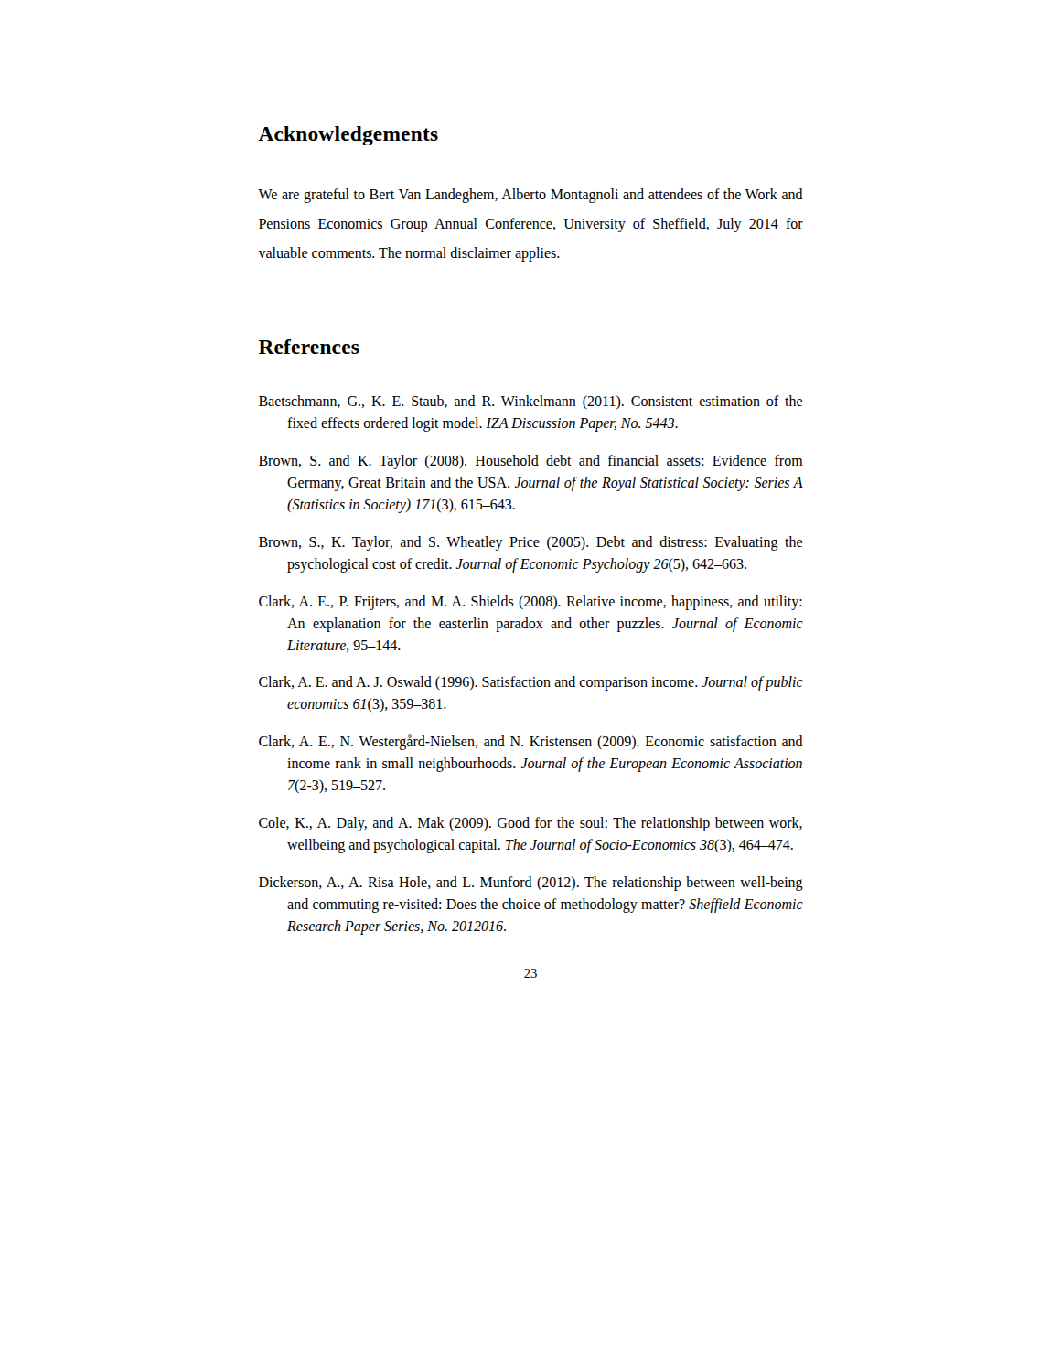Acknowledgements
We are grateful to Bert Van Landeghem, Alberto Montagnoli and attendees of the Work and Pensions Economics Group Annual Conference, University of Sheffield, July 2014 for valuable comments. The normal disclaimer applies.
References
Baetschmann, G., K. E. Staub, and R. Winkelmann (2011). Consistent estimation of the fixed effects ordered logit model. IZA Discussion Paper, No. 5443.
Brown, S. and K. Taylor (2008). Household debt and financial assets: Evidence from Germany, Great Britain and the USA. Journal of the Royal Statistical Society: Series A (Statistics in Society) 171(3), 615–643.
Brown, S., K. Taylor, and S. Wheatley Price (2005). Debt and distress: Evaluating the psychological cost of credit. Journal of Economic Psychology 26(5), 642–663.
Clark, A. E., P. Frijters, and M. A. Shields (2008). Relative income, happiness, and utility: An explanation for the easterlin paradox and other puzzles. Journal of Economic Literature, 95–144.
Clark, A. E. and A. J. Oswald (1996). Satisfaction and comparison income. Journal of public economics 61(3), 359–381.
Clark, A. E., N. Westergård-Nielsen, and N. Kristensen (2009). Economic satisfaction and income rank in small neighbourhoods. Journal of the European Economic Association 7(2-3), 519–527.
Cole, K., A. Daly, and A. Mak (2009). Good for the soul: The relationship between work, wellbeing and psychological capital. The Journal of Socio-Economics 38(3), 464–474.
Dickerson, A., A. Risa Hole, and L. Munford (2012). The relationship between well-being and commuting re-visited: Does the choice of methodology matter? Sheffield Economic Research Paper Series, No. 2012016.
23